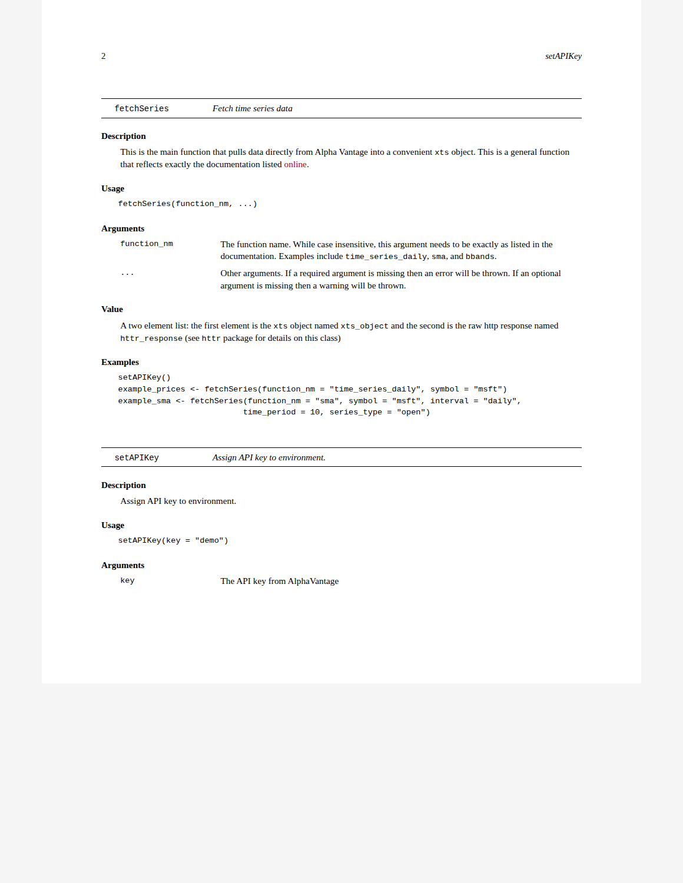2 setAPIKey
fetchSeries Fetch time series data
Description
This is the main function that pulls data directly from Alpha Vantage into a convenient xts object. This is a general function that reflects exactly the documentation listed online.
Usage
fetchSeries(function_nm, ...)
Arguments
function_nm
The function name. While case insensitive, this argument needs to be exactly as listed in the documentation. Examples include time_series_daily, sma, and bbands.
...
Other arguments. If a required argument is missing then an error will be thrown. If an optional argument is missing then a warning will be thrown.
Value
A two element list: the first element is the xts object named xts_object and the second is the raw http response named httr_response (see httr package for details on this class)
Examples
setAPIKey()
example_prices <- fetchSeries(function_nm = "time_series_daily", symbol = "msft")
example_sma <- fetchSeries(function_nm = "sma", symbol = "msft", interval = "daily",
                          time_period = 10, series_type = "open")
setAPIKey Assign API key to environment.
Description
Assign API key to environment.
Usage
setAPIKey(key = "demo")
Arguments
key
The API key from AlphaVantage